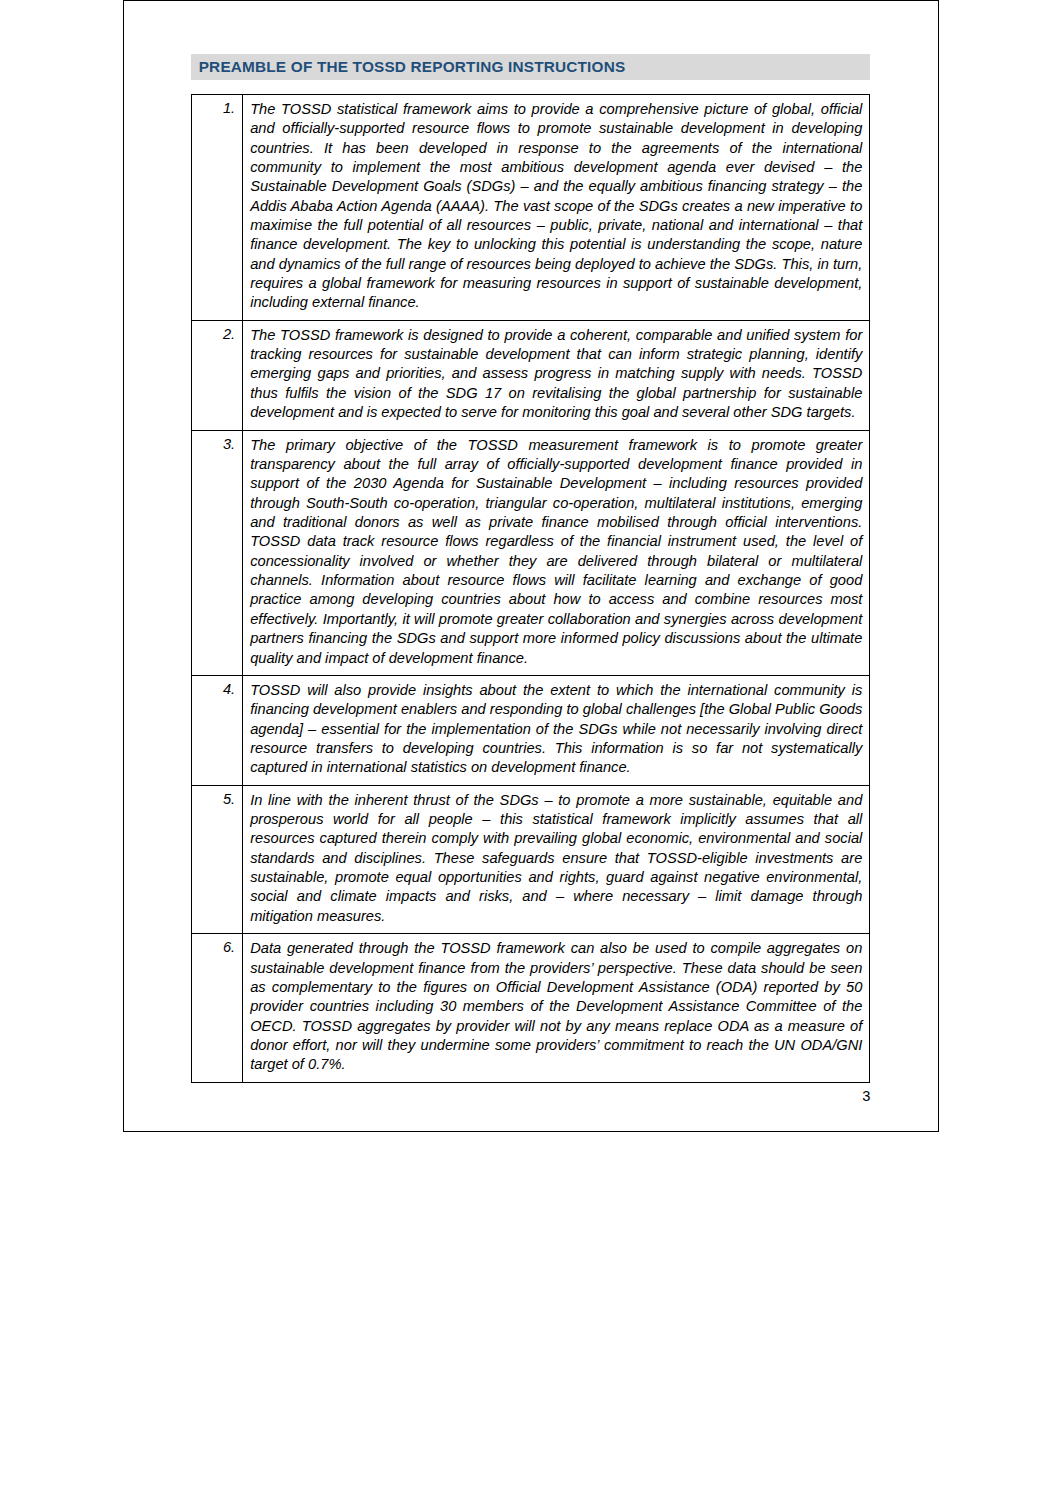PREAMBLE OF THE TOSSD REPORTING INSTRUCTIONS
| 1. | The TOSSD statistical framework aims to provide a comprehensive picture of global, official and officially-supported resource flows to promote sustainable development in developing countries. It has been developed in response to the agreements of the international community to implement the most ambitious development agenda ever devised – the Sustainable Development Goals (SDGs) – and the equally ambitious financing strategy – the Addis Ababa Action Agenda (AAAA). The vast scope of the SDGs creates a new imperative to maximise the full potential of all resources – public, private, national and international – that finance development. The key to unlocking this potential is understanding the scope, nature and dynamics of the full range of resources being deployed to achieve the SDGs. This, in turn, requires a global framework for measuring resources in support of sustainable development, including external finance. |
| 2. | The TOSSD framework is designed to provide a coherent, comparable and unified system for tracking resources for sustainable development that can inform strategic planning, identify emerging gaps and priorities, and assess progress in matching supply with needs. TOSSD thus fulfils the vision of the SDG 17 on revitalising the global partnership for sustainable development and is expected to serve for monitoring this goal and several other SDG targets. |
| 3. | The primary objective of the TOSSD measurement framework is to promote greater transparency about the full array of officially-supported development finance provided in support of the 2030 Agenda for Sustainable Development – including resources provided through South-South co-operation, triangular co-operation, multilateral institutions, emerging and traditional donors as well as private finance mobilised through official interventions. TOSSD data track resource flows regardless of the financial instrument used, the level of concessionality involved or whether they are delivered through bilateral or multilateral channels. Information about resource flows will facilitate learning and exchange of good practice among developing countries about how to access and combine resources most effectively. Importantly, it will promote greater collaboration and synergies across development partners financing the SDGs and support more informed policy discussions about the ultimate quality and impact of development finance. |
| 4. | TOSSD will also provide insights about the extent to which the international community is financing development enablers and responding to global challenges [the Global Public Goods agenda] – essential for the implementation of the SDGs while not necessarily involving direct resource transfers to developing countries. This information is so far not systematically captured in international statistics on development finance. |
| 5. | In line with the inherent thrust of the SDGs – to promote a more sustainable, equitable and prosperous world for all people – this statistical framework implicitly assumes that all resources captured therein comply with prevailing global economic, environmental and social standards and disciplines. These safeguards ensure that TOSSD-eligible investments are sustainable, promote equal opportunities and rights, guard against negative environmental, social and climate impacts and risks, and – where necessary – limit damage through mitigation measures. |
| 6. | Data generated through the TOSSD framework can also be used to compile aggregates on sustainable development finance from the providers’ perspective. These data should be seen as complementary to the figures on Official Development Assistance (ODA) reported by 50 provider countries including 30 members of the Development Assistance Committee of the OECD. TOSSD aggregates by provider will not by any means replace ODA as a measure of donor effort, nor will they undermine some providers’ commitment to reach the UN ODA/GNI target of 0.7%. |
3